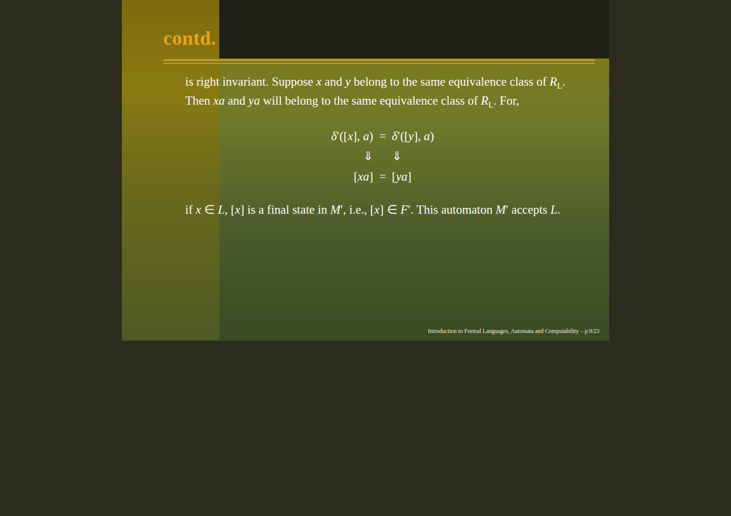contd.
is right invariant. Suppose x and y belong to the same equivalence class of RL. Then xa and ya will belong to the same equivalence class of RL. For,
| δ ′([ x ], a ) | = | δ ′([ y ], a ) |
| ⇓ | | ⇓ |
| [ xa ] | = | [ ya ] |
if x ∈ L, [x] is a final state in M′, i.e., [x] ∈ F′. This automaton M′ accepts L.
Introduction to Formal Languages, Automata and Computability – p.9/23